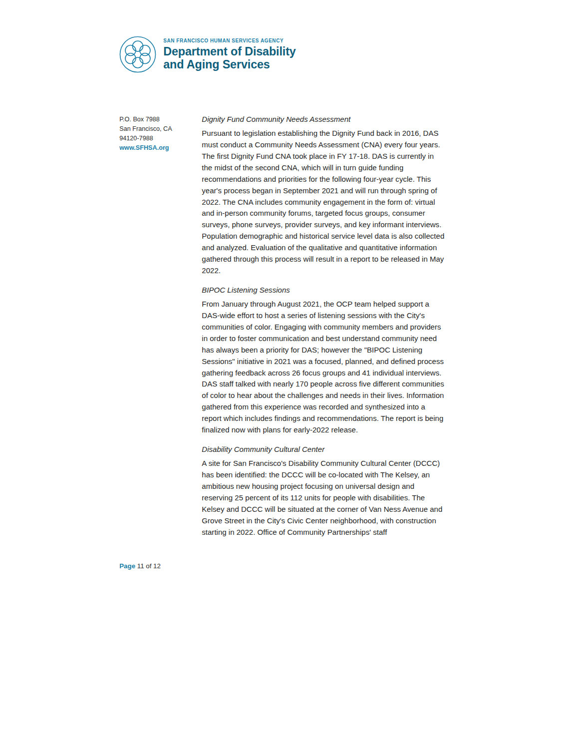San Francisco Human Services Agency
Department of Disability
and Aging Services
P.O. Box 7988
San Francisco, CA
94120-7988
www.SFHSA.org
Dignity Fund Community Needs Assessment
Pursuant to legislation establishing the Dignity Fund back in 2016, DAS must conduct a Community Needs Assessment (CNA) every four years. The first Dignity Fund CNA took place in FY 17-18. DAS is currently in the midst of the second CNA, which will in turn guide funding recommendations and priorities for the following four-year cycle. This year's process began in September 2021 and will run through spring of 2022. The CNA includes community engagement in the form of: virtual and in-person community forums, targeted focus groups, consumer surveys, phone surveys, provider surveys, and key informant interviews. Population demographic and historical service level data is also collected and analyzed. Evaluation of the qualitative and quantitative information gathered through this process will result in a report to be released in May 2022.
BIPOC Listening Sessions
From January through August 2021, the OCP team helped support a DAS-wide effort to host a series of listening sessions with the City's communities of color. Engaging with community members and providers in order to foster communication and best understand community need has always been a priority for DAS; however the "BIPOC Listening Sessions" initiative in 2021 was a focused, planned, and defined process gathering feedback across 26 focus groups and 41 individual interviews. DAS staff talked with nearly 170 people across five different communities of color to hear about the challenges and needs in their lives. Information gathered from this experience was recorded and synthesized into a report which includes findings and recommendations. The report is being finalized now with plans for early-2022 release.
Disability Community Cultural Center
A site for San Francisco's Disability Community Cultural Center (DCCC) has been identified: the DCCC will be co-located with The Kelsey, an ambitious new housing project focusing on universal design and reserving 25 percent of its 112 units for people with disabilities. The Kelsey and DCCC will be situated at the corner of Van Ness Avenue and Grove Street in the City's Civic Center neighborhood, with construction starting in 2022. Office of Community Partnerships' staff
Page 11 of 12